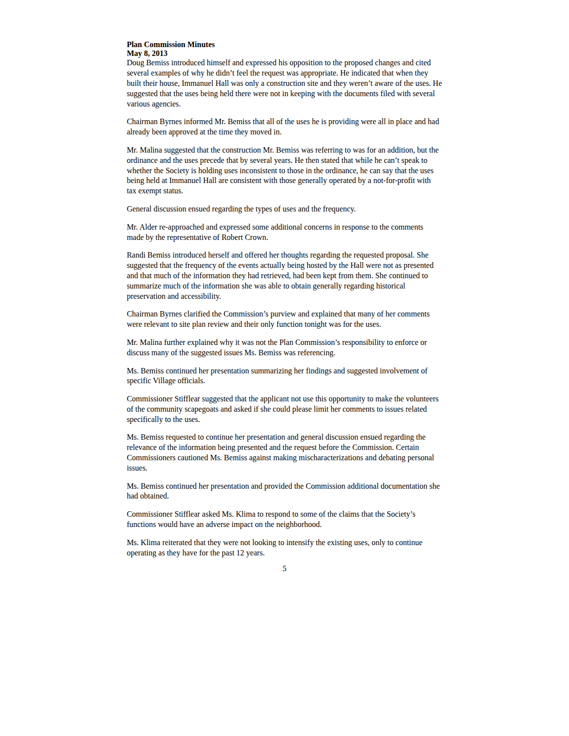Plan Commission Minutes
May 8, 2013
Doug Bemiss introduced himself and expressed his opposition to the proposed changes and cited several examples of why he didn’t feel the request was appropriate. He indicated that when they built their house, Immanuel Hall was only a construction site and they weren’t aware of the uses. He suggested that the uses being held there were not in keeping with the documents filed with several various agencies.
Chairman Byrnes informed Mr. Bemiss that all of the uses he is providing were all in place and had already been approved at the time they moved in.
Mr. Malina suggested that the construction Mr. Bemiss was referring to was for an addition, but the ordinance and the uses precede that by several years. He then stated that while he can’t speak to whether the Society is holding uses inconsistent to those in the ordinance, he can say that the uses being held at Immanuel Hall are consistent with those generally operated by a not-for-profit with tax exempt status.
General discussion ensued regarding the types of uses and the frequency.
Mr. Alder re-approached and expressed some additional concerns in response to the comments made by the representative of Robert Crown.
Randi Bemiss introduced herself and offered her thoughts regarding the requested proposal. She suggested that the frequency of the events actually being hosted by the Hall were not as presented and that much of the information they had retrieved, had been kept from them. She continued to summarize much of the information she was able to obtain generally regarding historical preservation and accessibility.
Chairman Byrnes clarified the Commission’s purview and explained that many of her comments were relevant to site plan review and their only function tonight was for the uses.
Mr. Malina further explained why it was not the Plan Commission’s responsibility to enforce or discuss many of the suggested issues Ms. Bemiss was referencing.
Ms. Bemiss continued her presentation summarizing her findings and suggested involvement of specific Village officials.
Commissioner Stifflear suggested that the applicant not use this opportunity to make the volunteers of the community scapegoats and asked if she could please limit her comments to issues related specifically to the uses.
Ms. Bemiss requested to continue her presentation and general discussion ensued regarding the relevance of the information being presented and the request before the Commission. Certain Commissioners cautioned Ms. Bemiss against making mischaracterizations and debating personal issues.
Ms. Bemiss continued her presentation and provided the Commission additional documentation she had obtained.
Commissioner Stifflear asked Ms. Klima to respond to some of the claims that the Society’s functions would have an adverse impact on the neighborhood.
Ms. Klima reiterated that they were not looking to intensify the existing uses, only to continue operating as they have for the past 12 years.
5